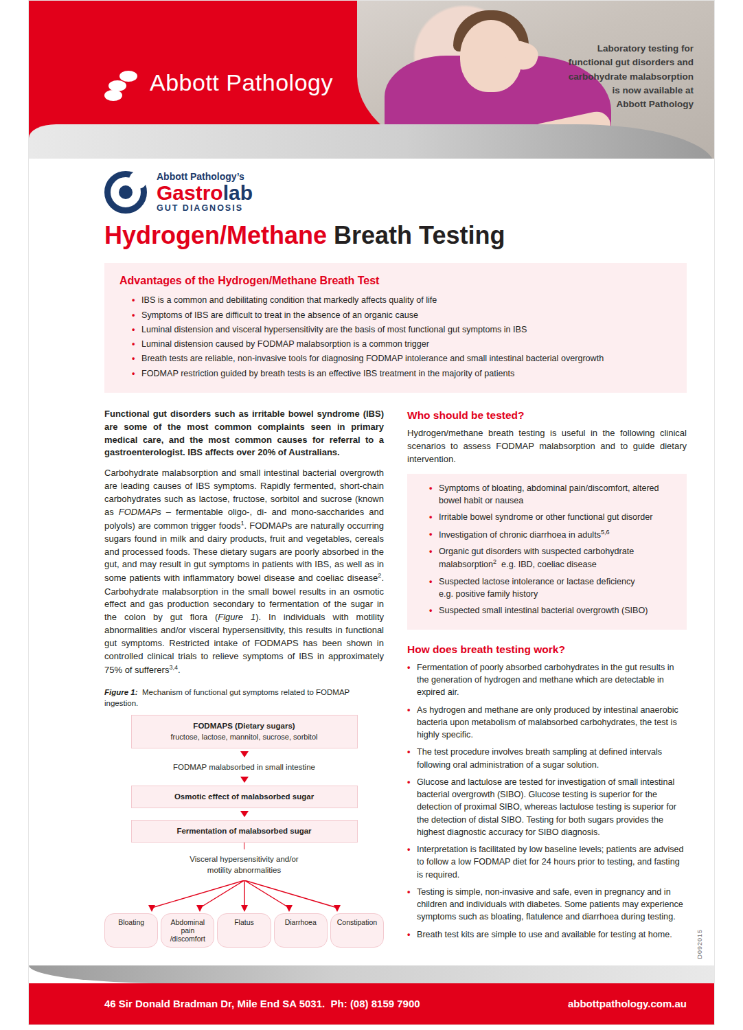Abbott Pathology
Laboratory testing for
functional gut disorders and
carbohydrate malabsorption
is now available at
Abbott Pathology
Abbott Pathology’s
Gastrolab
GUT DIAGNOSIS
Hydrogen/Methane Breath Testing
Advantages of the Hydrogen/Methane Breath Test
IBS is a common and debilitating condition that markedly affects quality of life
Symptoms of IBS are difficult to treat in the absence of an organic cause
Luminal distension and visceral hypersensitivity are the basis of most functional gut symptoms in IBS
Luminal distension caused by FODMAP malabsorption is a common trigger
Breath tests are reliable, non-invasive tools for diagnosing FODMAP intolerance and small intestinal bacterial overgrowth
FODMAP restriction guided by breath tests is an effective IBS treatment in the majority of patients
Functional gut disorders such as irritable bowel syndrome (IBS) are some of the most common complaints seen in primary medical care, and the most common causes for referral to a gastroenterologist. IBS affects over 20% of Australians.
Carbohydrate malabsorption and small intestinal bacterial overgrowth are leading causes of IBS symptoms. Rapidly fermented, short-chain carbohydrates such as lactose, fructose, sorbitol and sucrose (known as FODMAPs – fermentable oligo-, di- and mono-saccharides and polyols) are common trigger foods1. FODMAPs are naturally occurring sugars found in milk and dairy products, fruit and vegetables, cereals and processed foods. These dietary sugars are poorly absorbed in the gut, and may result in gut symptoms in patients with IBS, as well as in some patients with inflammatory bowel disease and coeliac disease2. Carbohydrate malabsorption in the small bowel results in an osmotic effect and gas production secondary to fermentation of the sugar in the colon by gut flora (Figure 1). In individuals with motility abnormalities and/or visceral hypersensitivity, this results in functional gut symptoms. Restricted intake of FODMAPS has been shown in controlled clinical trials to relieve symptoms of IBS in approximately 75% of sufferers3,4.
Figure 1: Mechanism of functional gut symptoms related to FODMAP ingestion.
FODMAPS (Dietary sugars)
fructose, lactose, mannitol, sucrose, sorbitol
FODMAP malabsorbed in small intestine
Osmotic effect of malabsorbed sugar
Fermentation of malabsorbed sugar
Visceral hypersensitivity and/or
motility abnormalities
Bloating
Abdominal pain
/discomfort
Flatus
Diarrhoea
Constipation
Who should be tested?
Hydrogen/methane breath testing is useful in the following clinical scenarios to assess FODMAP malabsorption and to guide dietary intervention.
Symptoms of bloating, abdominal pain/discomfort, altered bowel habit or nausea
Irritable bowel syndrome or other functional gut disorder
Investigation of chronic diarrhoea in adults5,6
Organic gut disorders with suspected carbohydrate malabsorption2 e.g. IBD, coeliac disease
Suspected lactose intolerance or lactase deficiency
e.g. positive family history
Suspected small intestinal bacterial overgrowth (SIBO)
How does breath testing work?
Fermentation of poorly absorbed carbohydrates in the gut results in the generation of hydrogen and methane which are detectable in expired air.
As hydrogen and methane are only produced by intestinal anaerobic bacteria upon metabolism of malabsorbed carbohydrates, the test is highly specific.
The test procedure involves breath sampling at defined intervals following oral administration of a sugar solution.
Glucose and lactulose are tested for investigation of small intestinal bacterial overgrowth (SIBO). Glucose testing is superior for the detection of proximal SIBO, whereas lactulose testing is superior for the detection of distal SIBO. Testing for both sugars provides the highest diagnostic accuracy for SIBO diagnosis.
Interpretation is facilitated by low baseline levels; patients are advised to follow a low FODMAP diet for 24 hours prior to testing, and fasting is required.
Testing is simple, non-invasive and safe, even in pregnancy and in children and individuals with diabetes. Some patients may experience symptoms such as bloating, flatulence and diarrhoea during testing.
Breath test kits are simple to use and available for testing at home.
D092015
46 Sir Donald Bradman Dr, Mile End SA 5031. Ph: (08) 8159 7900
abbottpathology.com.au